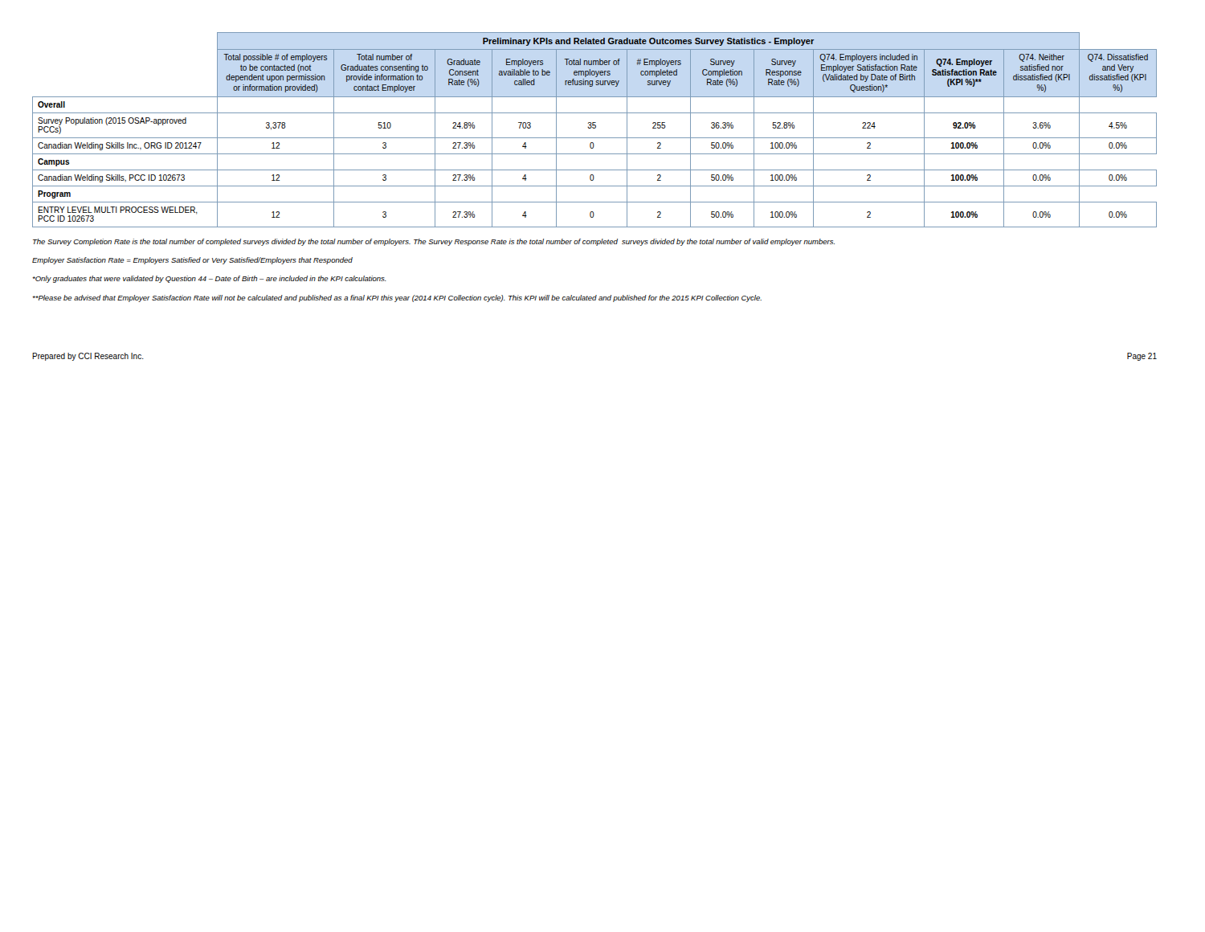| | Preliminary KPIs and Related Graduate Outcomes Survey Statistics - Employer |
| | Total possible # of employers to be contacted (not dependent upon permission or information provided) | Total number of Graduates consenting to provide information to contact Employer | Graduate Consent Rate (%) | Employers available to be called | Total number of employers refusing survey | # Employers completed survey | Survey Completion Rate (%) | Survey Response Rate (%) | Q74. Employers included in Employer Satisfaction Rate (Validated by Date of Birth Question)* | Q74. Employer Satisfaction Rate (KPI %)** | Q74. Neither satisfied nor dissatisfied (KPI %) | Q74. Dissatisfied and Very dissatisfied (KPI %) |
| Overall | | | | | | | | | | | |
| Survey Population (2015 OSAP-approved PCCs) | 3,378 | 510 | 24.8% | 703 | 35 | 255 | 36.3% | 52.8% | 224 | 92.0% | 3.6% | 4.5% |
| Canadian Welding Skills Inc., ORG ID 201247 | 12 | 3 | 27.3% | 4 | 0 | 2 | 50.0% | 100.0% | 2 | 100.0% | 0.0% | 0.0% |
| Campus | | | | | | | | | | | |
| Canadian Welding Skills, PCC ID 102673 | 12 | 3 | 27.3% | 4 | 0 | 2 | 50.0% | 100.0% | 2 | 100.0% | 0.0% | 0.0% |
| Program | | | | | | | | | | | |
| ENTRY LEVEL MULTI PROCESS WELDER, PCC ID 102673 | 12 | 3 | 27.3% | 4 | 0 | 2 | 50.0% | 100.0% | 2 | 100.0% | 0.0% | 0.0% |
The Survey Completion Rate is the total number of completed surveys divided by the total number of employers. The Survey Response Rate is the total number of completed surveys divided by the total number of valid employer numbers.
Employer Satisfaction Rate = Employers Satisfied or Very Satisfied/Employers that Responded
*Only graduates that were validated by Question 44 – Date of Birth – are included in the KPI calculations.
**Please be advised that Employer Satisfaction Rate will not be calculated and published as a final KPI this year (2014 KPI Collection cycle). This KPI will be calculated and published for the 2015 KPI Collection Cycle.
Prepared by CCI Research Inc.
Page 21